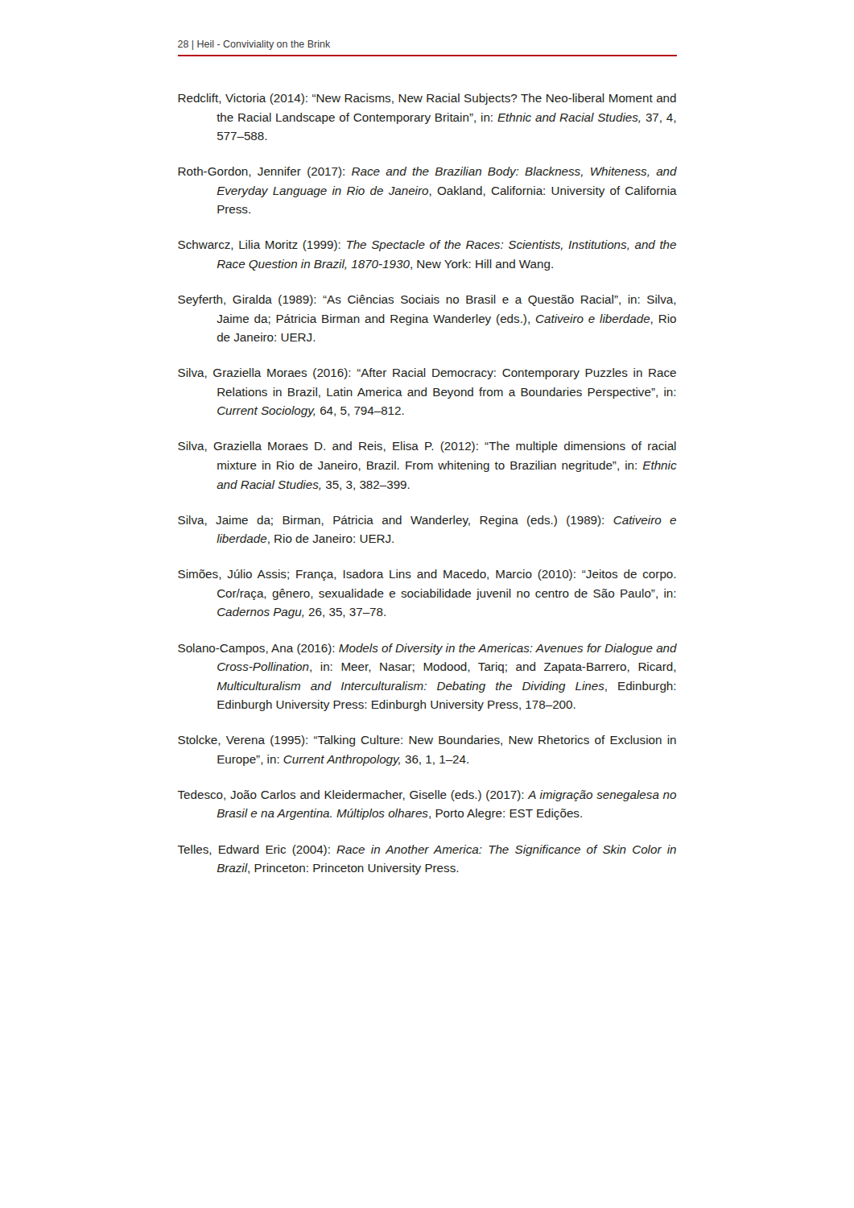28 | Heil - Conviviality on the Brink
Redclift, Victoria (2014): “New Racisms, New Racial Subjects? The Neo-liberal Moment and the Racial Landscape of Contemporary Britain”, in: Ethnic and Racial Studies, 37, 4, 577–588.
Roth-Gordon, Jennifer (2017): Race and the Brazilian Body: Blackness, Whiteness, and Everyday Language in Rio de Janeiro, Oakland, California: University of California Press.
Schwarcz, Lilia Moritz (1999): The Spectacle of the Races: Scientists, Institutions, and the Race Question in Brazil, 1870-1930, New York: Hill and Wang.
Seyferth, Giralda (1989): “As Ciências Sociais no Brasil e a Questão Racial”, in: Silva, Jaime da; Pátricia Birman and Regina Wanderley (eds.), Cativeiro e liberdade, Rio de Janeiro: UERJ.
Silva, Graziella Moraes (2016): “After Racial Democracy: Contemporary Puzzles in Race Relations in Brazil, Latin America and Beyond from a Boundaries Perspective”, in: Current Sociology, 64, 5, 794–812.
Silva, Graziella Moraes D. and Reis, Elisa P. (2012): “The multiple dimensions of racial mixture in Rio de Janeiro, Brazil. From whitening to Brazilian negritude”, in: Ethnic and Racial Studies, 35, 3, 382–399.
Silva, Jaime da; Birman, Pátricia and Wanderley, Regina (eds.) (1989): Cativeiro e liberdade, Rio de Janeiro: UERJ.
Simões, Júlio Assis; França, Isadora Lins and Macedo, Marcio (2010): “Jeitos de corpo. Cor/raça, gênero, sexualidade e sociabilidade juvenil no centro de São Paulo”, in: Cadernos Pagu, 26, 35, 37–78.
Solano-Campos, Ana (2016): Models of Diversity in the Americas: Avenues for Dialogue and Cross-Pollination, in: Meer, Nasar; Modood, Tariq; and Zapata-Barrero, Ricard, Multiculturalism and Interculturalism: Debating the Dividing Lines, Edinburgh: Edinburgh University Press: Edinburgh University Press, 178–200.
Stolcke, Verena (1995): “Talking Culture: New Boundaries, New Rhetorics of Exclusion in Europe”, in: Current Anthropology, 36, 1, 1–24.
Tedesco, João Carlos and Kleidermacher, Giselle (eds.) (2017): A imigração senegalesa no Brasil e na Argentina. Múltiplos olhares, Porto Alegre: EST Edições.
Telles, Edward Eric (2004): Race in Another America: The Significance of Skin Color in Brazil, Princeton: Princeton University Press.